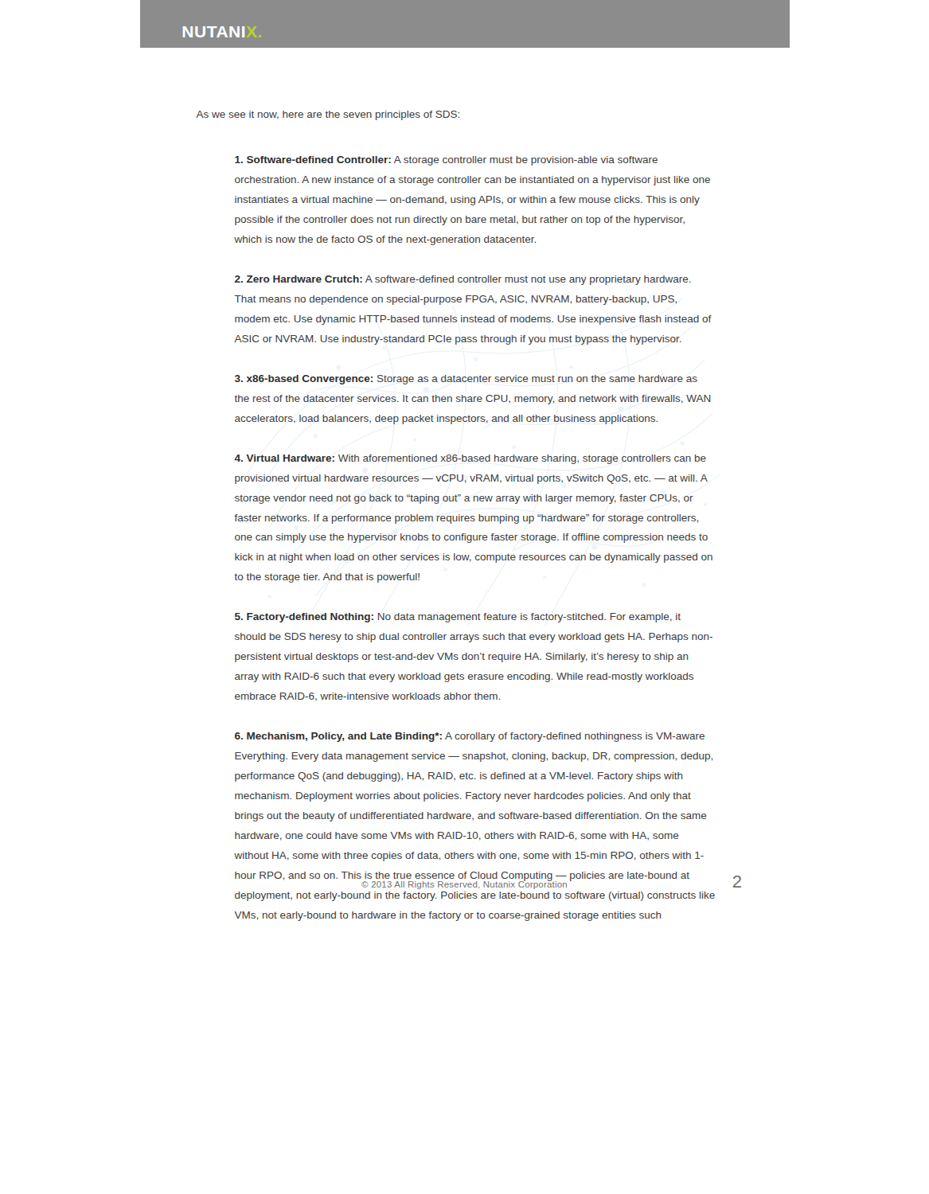NUTANIX.
As we see it now, here are the seven principles of SDS:
1. Software-defined Controller: A storage controller must be provision-able via software orchestration. A new instance of a storage controller can be instantiated on a hypervisor just like one instantiates a virtual machine — on-demand, using APIs, or within a few mouse clicks. This is only possible if the controller does not run directly on bare metal, but rather on top of the hypervisor, which is now the de facto OS of the next-generation datacenter.
2. Zero Hardware Crutch: A software-defined controller must not use any proprietary hardware. That means no dependence on special-purpose FPGA, ASIC, NVRAM, battery-backup, UPS, modem etc. Use dynamic HTTP-based tunnels instead of modems. Use inexpensive flash instead of ASIC or NVRAM. Use industry-standard PCIe pass through if you must bypass the hypervisor.
3. x86-based Convergence: Storage as a datacenter service must run on the same hardware as the rest of the datacenter services. It can then share CPU, memory, and network with firewalls, WAN accelerators, load balancers, deep packet inspectors, and all other business applications.
4. Virtual Hardware: With aforementioned x86-based hardware sharing, storage controllers can be provisioned virtual hardware resources — vCPU, vRAM, virtual ports, vSwitch QoS, etc. — at will. A storage vendor need not go back to “taping out” a new array with larger memory, faster CPUs, or faster networks. If a performance problem requires bumping up “hardware” for storage controllers, one can simply use the hypervisor knobs to configure faster storage. If offline compression needs to kick in at night when load on other services is low, compute resources can be dynamically passed on to the storage tier. And that is powerful!
5. Factory-defined Nothing: No data management feature is factory-stitched. For example, it should be SDS heresy to ship dual controller arrays such that every workload gets HA. Perhaps non-persistent virtual desktops or test-and-dev VMs don’t require HA. Similarly, it’s heresy to ship an array with RAID-6 such that every workload gets erasure encoding. While read-mostly workloads embrace RAID-6, write-intensive workloads abhor them.
6. Mechanism, Policy, and Late Binding*: A corollary of factory-defined nothingness is VM-aware Everything. Every data management service — snapshot, cloning, backup, DR, compression, dedup, performance QoS (and debugging), HA, RAID, etc. is defined at a VM-level. Factory ships with mechanism. Deployment worries about policies. Factory never hardcodes policies. And only that brings out the beauty of undifferentiated hardware, and software-based differentiation. On the same hardware, one could have some VMs with RAID-10, others with RAID-6, some with HA, some without HA, some with three copies of data, others with one, some with 15-min RPO, others with 1-hour RPO, and so on. This is the true essence of Cloud Computing — policies are late-bound at deployment, not early-bound in the factory. Policies are late-bound to software (virtual) constructs like VMs, not early-bound to hardware in the factory or to coarse-grained storage entities such
© 2013 All Rights Reserved, Nutanix Corporation
2